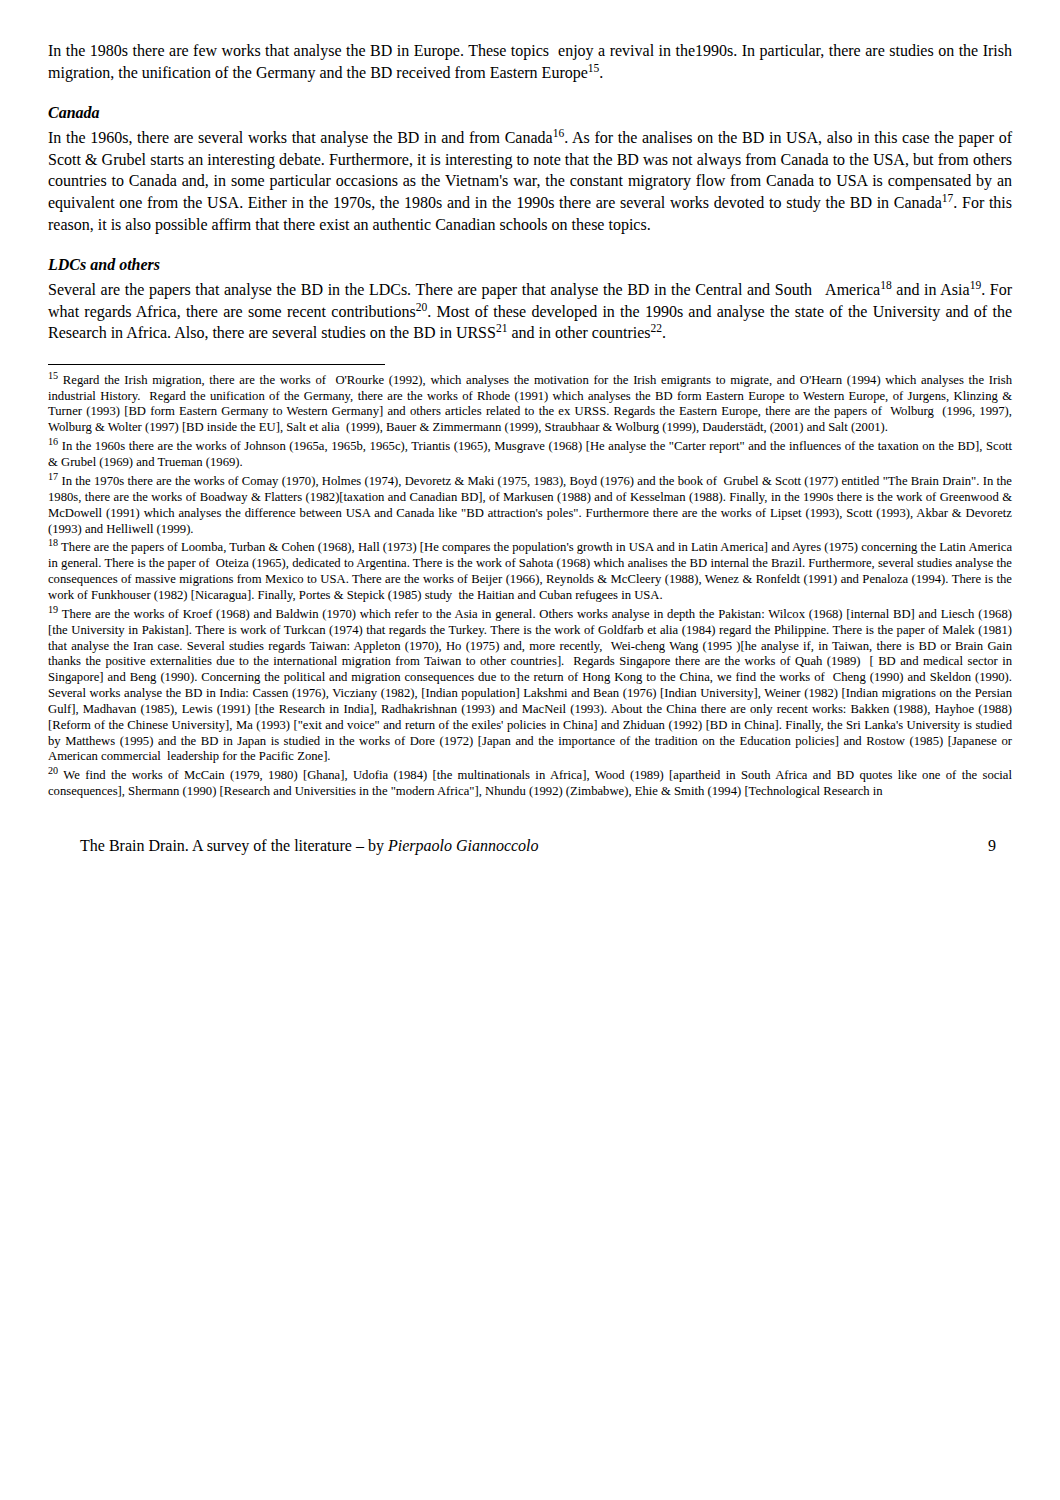In the 1980s there are few works that analyse the BD in Europe. These topics enjoy a revival in the1990s. In particular, there are studies on the Irish migration, the unification of the Germany and the BD received from Eastern Europe15.
Canada
In the 1960s, there are several works that analyse the BD in and from Canada16. As for the analises on the BD in USA, also in this case the paper of Scott & Grubel starts an interesting debate. Furthermore, it is interesting to note that the BD was not always from Canada to the USA, but from others countries to Canada and, in some particular occasions as the Vietnam's war, the constant migratory flow from Canada to USA is compensated by an equivalent one from the USA. Either in the 1970s, the 1980s and in the 1990s there are several works devoted to study the BD in Canada17. For this reason, it is also possible affirm that there exist an authentic Canadian schools on these topics.
LDCs and others
Several are the papers that analyse the BD in the LDCs. There are paper that analyse the BD in the Central and South America18 and in Asia19. For what regards Africa, there are some recent contributions20. Most of these developed in the 1990s and analyse the state of the University and of the Research in Africa. Also, there are several studies on the BD in URSS21 and in other countries22.
15 Regard the Irish migration, there are the works of O'Rourke (1992), which analyses the motivation for the Irish emigrants to migrate, and O'Hearn (1994) which analyses the Irish industrial History. Regard the unification of the Germany, there are the works of Rhode (1991) which analyses the BD form Eastern Europe to Western Europe, of Jurgens, Klinzing & Turner (1993) [BD form Eastern Germany to Western Germany] and others articles related to the ex URSS. Regards the Eastern Europe, there are the papers of Wolburg (1996, 1997), Wolburg & Wolter (1997) [BD inside the EU], Salt et alia (1999), Bauer & Zimmermann (1999), Straubhaar & Wolburg (1999), Dauderstädt, (2001) and Salt (2001).
16 In the 1960s there are the works of Johnson (1965a, 1965b, 1965c), Triantis (1965), Musgrave (1968) [He analyse the "Carter report" and the influences of the taxation on the BD], Scott & Grubel (1969) and Trueman (1969).
17 In the 1970s there are the works of Comay (1970), Holmes (1974), Devoretz & Maki (1975, 1983), Boyd (1976) and the book of Grubel & Scott (1977) entitled "The Brain Drain". In the 1980s, there are the works of Boadway & Flatters (1982)[taxation and Canadian BD], of Markusen (1988) and of Kesselman (1988). Finally, in the 1990s there is the work of Greenwood & McDowell (1991) which analyses the difference between USA and Canada like "BD attraction's poles". Furthermore there are the works of Lipset (1993), Scott (1993), Akbar & Devoretz (1993) and Helliwell (1999).
18 There are the papers of Loomba, Turban & Cohen (1968), Hall (1973) [He compares the population's growth in USA and in Latin America] and Ayres (1975) concerning the Latin America in general. There is the paper of Oteiza (1965), dedicated to Argentina. There is the work of Sahota (1968) which analises the BD internal the Brazil. Furthermore, several studies analyse the consequences of massive migrations from Mexico to USA. There are the works of Beijer (1966), Reynolds & McCleery (1988), Wenez & Ronfeldt (1991) and Penaloza (1994). There is the work of Funkhouser (1982) [Nicaragua]. Finally, Portes & Stepick (1985) study the Haitian and Cuban refugees in USA.
19 There are the works of Kroef (1968) and Baldwin (1970) which refer to the Asia in general. Others works analyse in depth the Pakistan: Wilcox (1968) [internal BD] and Liesch (1968) [the University in Pakistan]. There is work of Turkcan (1974) that regards the Turkey. There is the work of Goldfarb et alia (1984) regard the Philippine. There is the paper of Malek (1981) that analyse the Iran case. Several studies regards Taiwan: Appleton (1970), Ho (1975) and, more recently, Wei-cheng Wang (1995 )[he analyse if, in Taiwan, there is BD or Brain Gain thanks the positive externalities due to the international migration from Taiwan to other countries]. Regards Singapore there are the works of Quah (1989) [ BD and medical sector in Singapore] and Beng (1990). Concerning the political and migration consequences due to the return of Hong Kong to the China, we find the works of Cheng (1990) and Skeldon (1990). Several works analyse the BD in India: Cassen (1976), Vicziany (1982), [Indian population] Lakshmi and Bean (1976) [Indian University], Weiner (1982) [Indian migrations on the Persian Gulf], Madhavan (1985), Lewis (1991) [the Research in India], Radhakrishnan (1993) and MacNeil (1993). About the China there are only recent works: Bakken (1988), Hayhoe (1988) [Reform of the Chinese University], Ma (1993) ["exit and voice" and return of the exiles' policies in China] and Zhiduan (1992) [BD in China]. Finally, the Sri Lanka's University is studied by Matthews (1995) and the BD in Japan is studied in the works of Dore (1972) [Japan and the importance of the tradition on the Education policies] and Rostow (1985) [Japanese or American commercial leadership for the Pacific Zone].
20 We find the works of McCain (1979, 1980) [Ghana], Udofia (1984) [the multinationals in Africa], Wood (1989) [apartheid in South Africa and BD quotes like one of the social consequences], Shermann (1990) [Research and Universities in the "modern Africa"], Nhundu (1992) (Zimbabwe), Ehie & Smith (1994) [Technological Research in
The Brain Drain. A survey of the literature – by Pierpaolo Giannoccolo 9